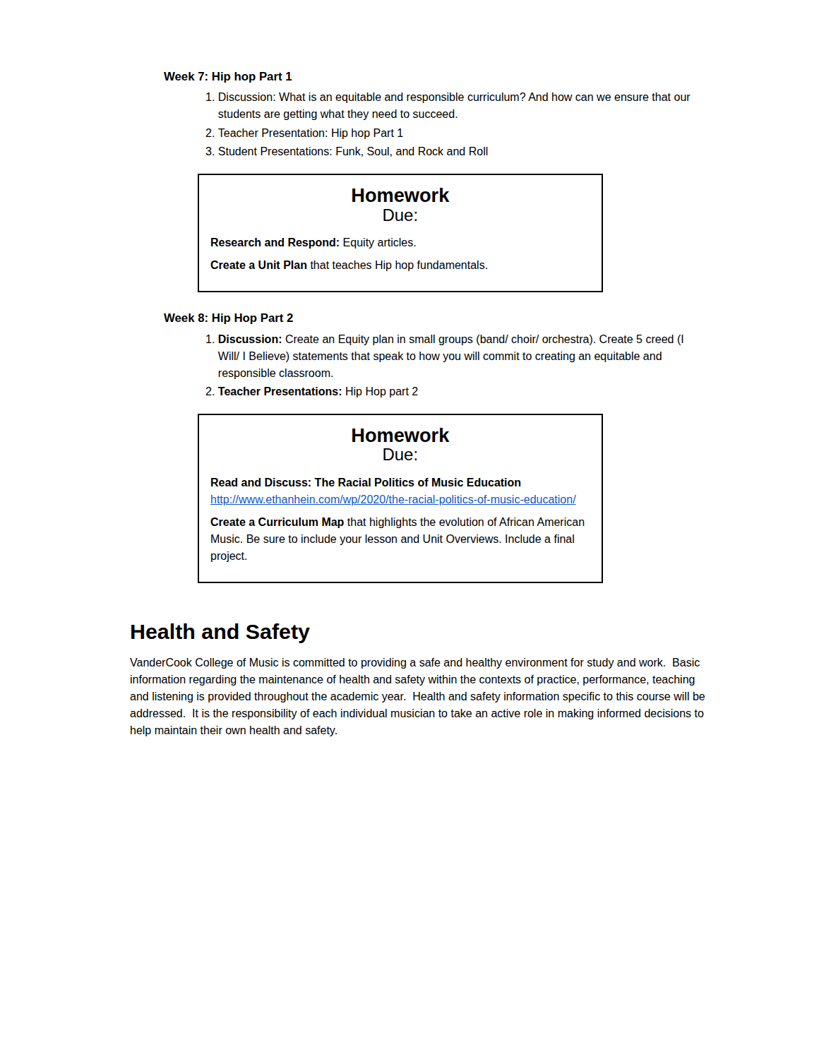Week 7: Hip hop Part 1
Discussion: What is an equitable and responsible curriculum? And how can we ensure that our students are getting what they need to succeed.
Teacher Presentation: Hip hop Part 1
Student Presentations: Funk, Soul, and Rock and Roll
Homework
Due:
Research and Respond: Equity articles.
Create a Unit Plan that teaches Hip hop fundamentals.
Week 8: Hip Hop Part 2
Discussion: Create an Equity plan in small groups (band/ choir/ orchestra). Create 5 creed (I Will/ I Believe) statements that speak to how you will commit to creating an equitable and responsible classroom.
Teacher Presentations: Hip Hop part 2
Homework
Due:
Read and Discuss: The Racial Politics of Music Education
http://www.ethanhein.com/wp/2020/the-racial-politics-of-music-education/
Create a Curriculum Map that highlights the evolution of African American Music. Be sure to include your lesson and Unit Overviews. Include a final project.
Health and Safety
VanderCook College of Music is committed to providing a safe and healthy environment for study and work. Basic information regarding the maintenance of health and safety within the contexts of practice, performance, teaching and listening is provided throughout the academic year. Health and safety information specific to this course will be addressed. It is the responsibility of each individual musician to take an active role in making informed decisions to help maintain their own health and safety.